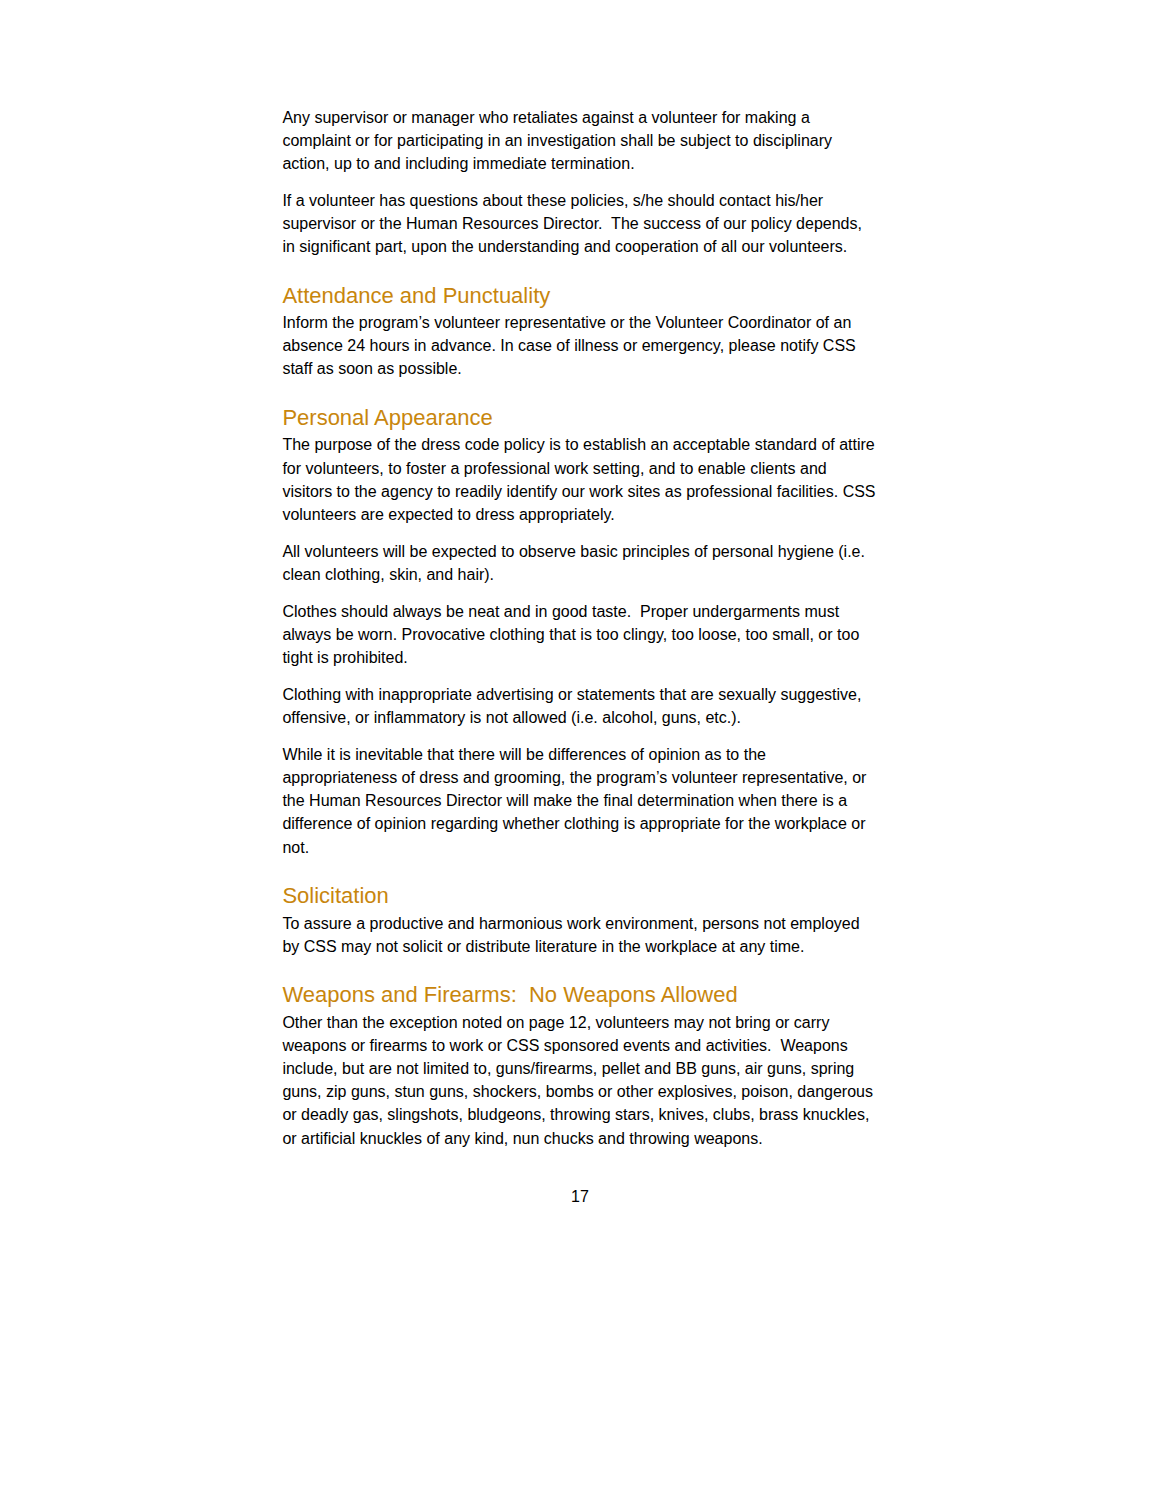Any supervisor or manager who retaliates against a volunteer for making a complaint or for participating in an investigation shall be subject to disciplinary action, up to and including immediate termination.
If a volunteer has questions about these policies, s/he should contact his/her supervisor or the Human Resources Director. The success of our policy depends, in significant part, upon the understanding and cooperation of all our volunteers.
Attendance and Punctuality
Inform the program’s volunteer representative or the Volunteer Coordinator of an absence 24 hours in advance. In case of illness or emergency, please notify CSS staff as soon as possible.
Personal Appearance
The purpose of the dress code policy is to establish an acceptable standard of attire for volunteers, to foster a professional work setting, and to enable clients and visitors to the agency to readily identify our work sites as professional facilities. CSS volunteers are expected to dress appropriately.
All volunteers will be expected to observe basic principles of personal hygiene (i.e. clean clothing, skin, and hair).
Clothes should always be neat and in good taste. Proper undergarments must always be worn. Provocative clothing that is too clingy, too loose, too small, or too tight is prohibited.
Clothing with inappropriate advertising or statements that are sexually suggestive, offensive, or inflammatory is not allowed (i.e. alcohol, guns, etc.).
While it is inevitable that there will be differences of opinion as to the appropriateness of dress and grooming, the program’s volunteer representative, or the Human Resources Director will make the final determination when there is a difference of opinion regarding whether clothing is appropriate for the workplace or not.
Solicitation
To assure a productive and harmonious work environment, persons not employed by CSS may not solicit or distribute literature in the workplace at any time.
Weapons and Firearms: No Weapons Allowed
Other than the exception noted on page 12, volunteers may not bring or carry weapons or firearms to work or CSS sponsored events and activities. Weapons include, but are not limited to, guns/firearms, pellet and BB guns, air guns, spring guns, zip guns, stun guns, shockers, bombs or other explosives, poison, dangerous or deadly gas, slingshots, bludgeons, throwing stars, knives, clubs, brass knuckles, or artificial knuckles of any kind, nun chucks and throwing weapons.
17